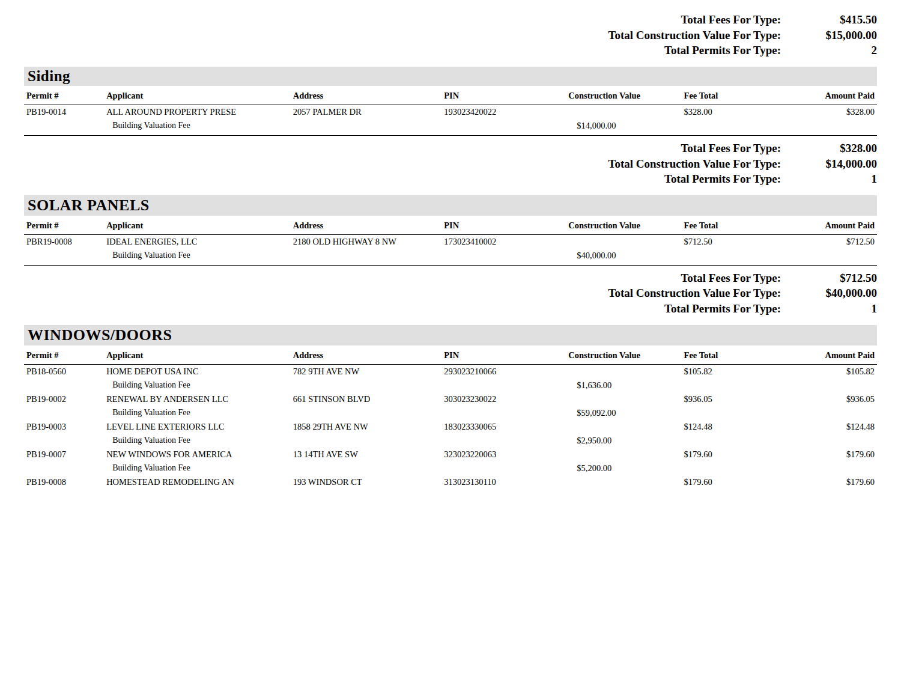Total Fees For Type: $415.50
Total Construction Value For Type: $15,000.00
Total Permits For Type: 2
Siding
| Permit # | Applicant | Address | PIN | Construction Value | Fee Total | Amount Paid |
| --- | --- | --- | --- | --- | --- | --- |
| PB19-0014 | ALL AROUND PROPERTY PRESE | 2057 PALMER DR | 193023420022 | | $328.00 | $328.00 |
| | Building Valuation Fee | | | $14,000.00 | | |
Total Fees For Type: $328.00
Total Construction Value For Type: $14,000.00
Total Permits For Type: 1
SOLAR PANELS
| Permit # | Applicant | Address | PIN | Construction Value | Fee Total | Amount Paid |
| --- | --- | --- | --- | --- | --- | --- |
| PBR19-0008 | IDEAL ENERGIES, LLC | 2180 OLD HIGHWAY 8 NW | 173023410002 | | $712.50 | $712.50 |
| | Building Valuation Fee | | | $40,000.00 | | |
Total Fees For Type: $712.50
Total Construction Value For Type: $40,000.00
Total Permits For Type: 1
WINDOWS/DOORS
| Permit # | Applicant | Address | PIN | Construction Value | Fee Total | Amount Paid |
| --- | --- | --- | --- | --- | --- | --- |
| PB18-0560 | HOME DEPOT USA INC | 782 9TH AVE NW | 293023210066 | | $105.82 | $105.82 |
| | Building Valuation Fee | | | $1,636.00 | | |
| PB19-0002 | RENEWAL BY ANDERSEN LLC | 661 STINSON BLVD | 303023230022 | | $936.05 | $936.05 |
| | Building Valuation Fee | | | $59,092.00 | | |
| PB19-0003 | LEVEL LINE EXTERIORS LLC | 1858 29TH AVE NW | 183023330065 | | $124.48 | $124.48 |
| | Building Valuation Fee | | | $2,950.00 | | |
| PB19-0007 | NEW WINDOWS FOR AMERICA | 13 14TH AVE SW | 323023220063 | | $179.60 | $179.60 |
| | Building Valuation Fee | | | $5,200.00 | | |
| PB19-0008 | HOMESTEAD REMODELING AN | 193 WINDSOR CT | 313023130110 | | $179.60 | $179.60 |